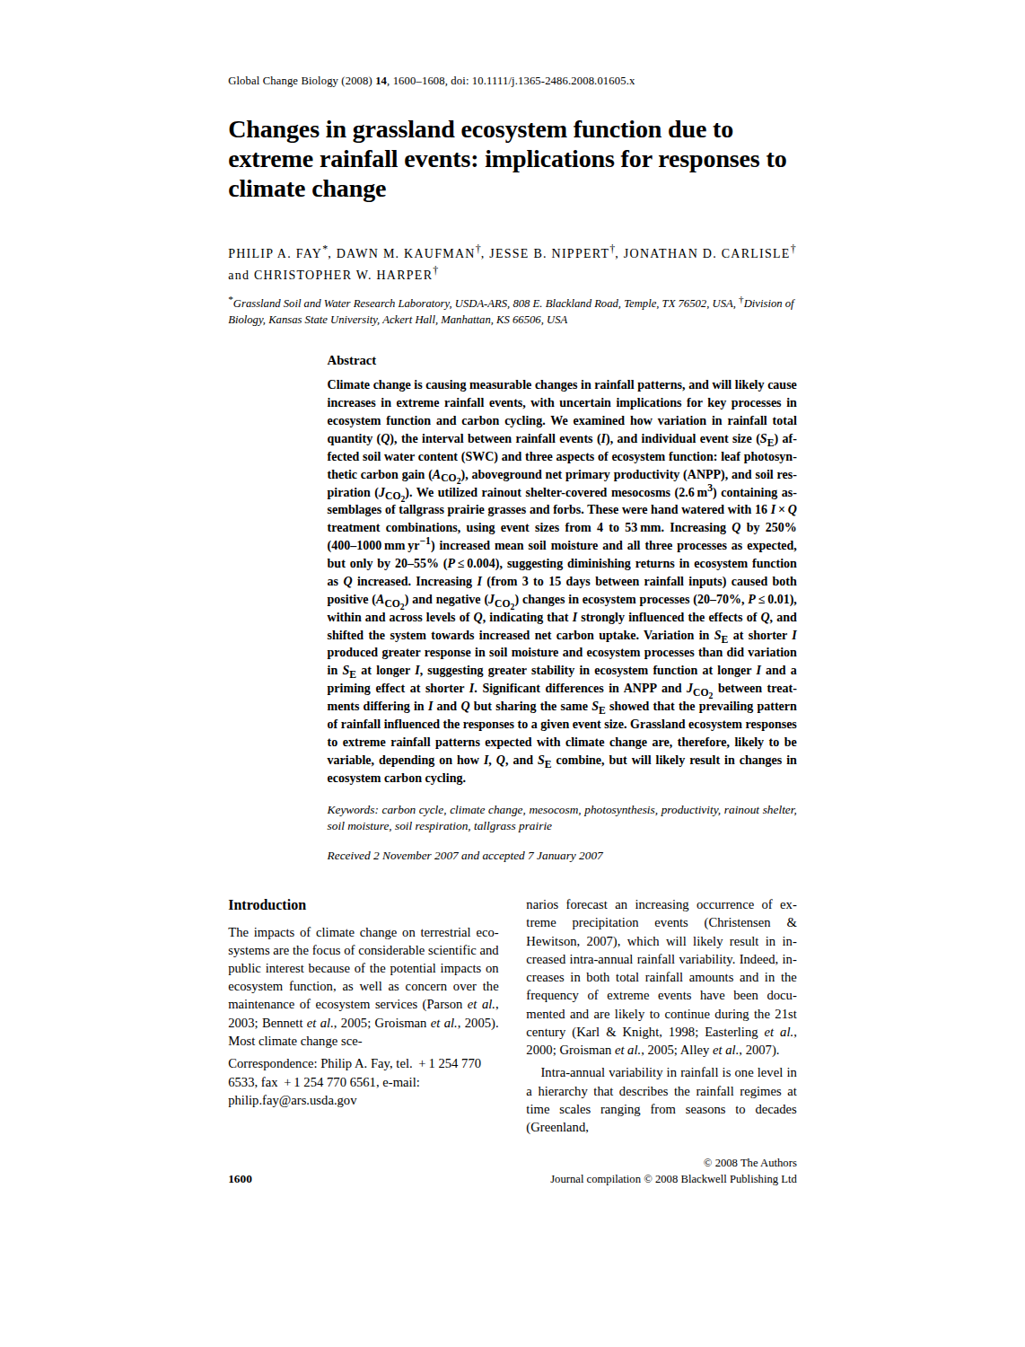Global Change Biology (2008) 14, 1600–1608, doi: 10.1111/j.1365-2486.2008.01605.x
Changes in grassland ecosystem function due to extreme rainfall events: implications for responses to climate change
PHILIP A. FAY*, DAWN M. KAUFMAN†, JESSE B. NIPPERT†, JONATHAN D. CARLISLE† and CHRISTOPHER W. HARPER†
*Grassland Soil and Water Research Laboratory, USDA-ARS, 808 E. Blackland Road, Temple, TX 76502, USA, †Division of Biology, Kansas State University, Ackert Hall, Manhattan, KS 66506, USA
Abstract
Climate change is causing measurable changes in rainfall patterns, and will likely cause increases in extreme rainfall events, with uncertain implications for key processes in ecosystem function and carbon cycling. We examined how variation in rainfall total quantity (Q), the interval between rainfall events (I), and individual event size (SE) affected soil water content (SWC) and three aspects of ecosystem function: leaf photosynthetic carbon gain (ACO2), aboveground net primary productivity (ANPP), and soil respiration (JCO2). We utilized rainout shelter-covered mesocosms (2.6 m3) containing assemblages of tallgrass prairie grasses and forbs. These were hand watered with 16 I × Q treatment combinations, using event sizes from 4 to 53 mm. Increasing Q by 250% (400–1000 mm yr−1) increased mean soil moisture and all three processes as expected, but only by 20–55% (P ≤ 0.004), suggesting diminishing returns in ecosystem function as Q increased. Increasing I (from 3 to 15 days between rainfall inputs) caused both positive (ACO2) and negative (JCO2) changes in ecosystem processes (20–70%, P ≤ 0.01), within and across levels of Q, indicating that I strongly influenced the effects of Q, and shifted the system towards increased net carbon uptake. Variation in SE at shorter I produced greater response in soil moisture and ecosystem processes than did variation in SE at longer I, suggesting greater stability in ecosystem function at longer I and a priming effect at shorter I. Significant differences in ANPP and JCO2 between treatments differing in I and Q but sharing the same SE showed that the prevailing pattern of rainfall influenced the responses to a given event size. Grassland ecosystem responses to extreme rainfall patterns expected with climate change are, therefore, likely to be variable, depending on how I, Q, and SE combine, but will likely result in changes in ecosystem carbon cycling.
Keywords: carbon cycle, climate change, mesocosm, photosynthesis, productivity, rainout shelter, soil moisture, soil respiration, tallgrass prairie
Received 2 November 2007 and accepted 7 January 2007
Introduction
The impacts of climate change on terrestrial ecosystems are the focus of considerable scientific and public interest because of the potential impacts on ecosystem function, as well as concern over the maintenance of ecosystem services (Parson et al., 2003; Bennett et al., 2005; Groisman et al., 2005). Most climate change sce-
Correspondence: Philip A. Fay, tel.  + 1 254 770 6533, fax  + 1 254 770 6561, e-mail: philip.fay@ars.usda.gov
narios forecast an increasing occurrence of extreme precipitation events (Christensen & Hewitson, 2007), which will likely result in increased intra-annual rainfall variability. Indeed, increases in both total rainfall amounts and in the frequency of extreme events have been documented and are likely to continue during the 21st century (Karl & Knight, 1998; Easterling et al., 2000; Groisman et al., 2005; Alley et al., 2007).
Intra-annual variability in rainfall is one level in a hierarchy that describes the rainfall regimes at time scales ranging from seasons to decades (Greenland,
1600
© 2008 The Authors
Journal compilation © 2008 Blackwell Publishing Ltd